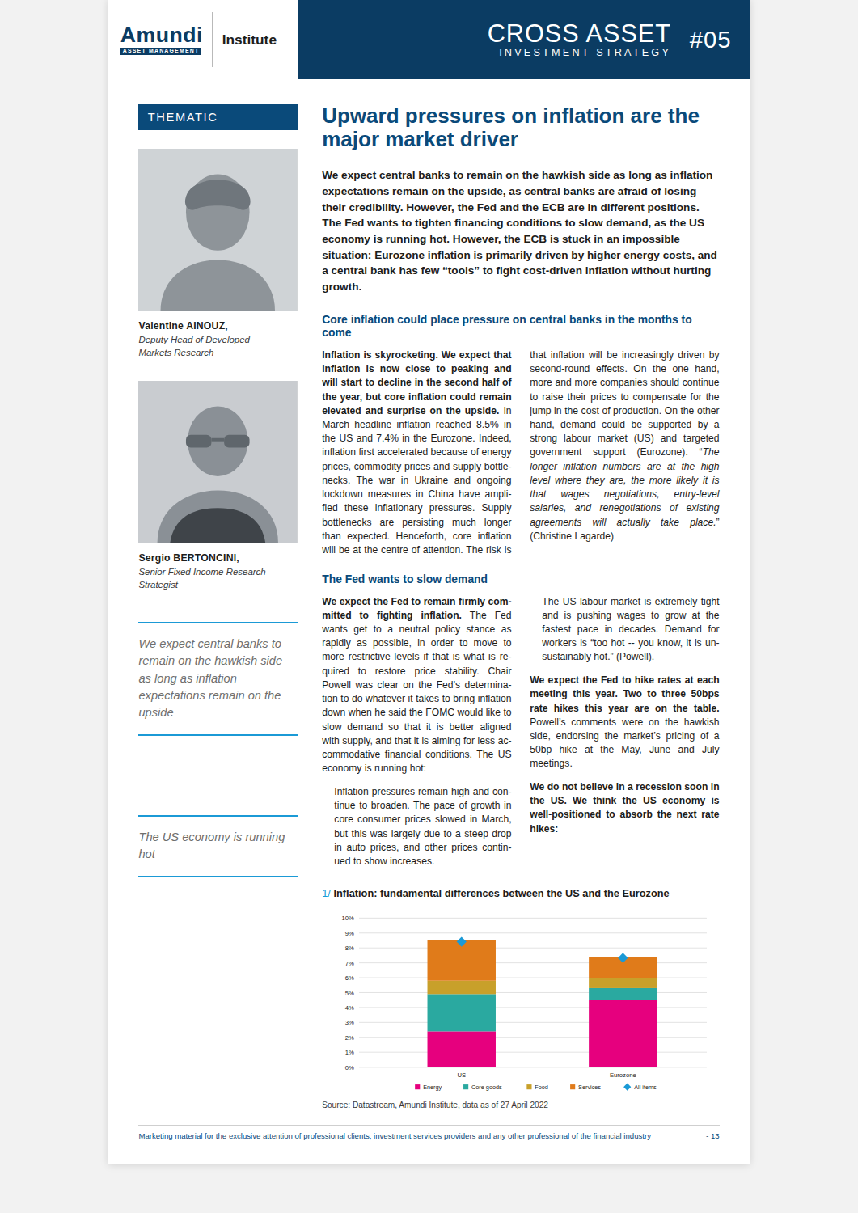AmundiASSET MANAGEMENT
Institute
CROSS ASSET INVESTMENT STRATEGY
#05
THEMATIC
Valentine AINOUZ,
Deputy Head of Developed
Markets Research
Sergio BERTONCINI,
Senior Fixed Income Research
Strategist
We expect central banks to remain on the hawkish side as long as inflation expectations remain on the upside
The US economy is running hot
Upward pressures on inflation are the major market driver
We expect central banks to remain on the hawkish side as long as inflation expectations remain on the upside, as central banks are afraid of losing their credibility. However, the Fed and the ECB are in different positions. The Fed wants to tighten financing conditions to slow demand, as the US economy is running hot. However, the ECB is stuck in an impossible situation: Eurozone inflation is primarily driven by higher energy costs, and a central bank has few “tools” to fight cost-driven inflation without hurting growth.
Core inflation could place pressure on central banks in the months to come
Inflation is skyrocketing. We expect that inflation is now close to peaking and will start to decline in the second half of the year, but core inflation could remain elevated and surprise on the upside. In March headline inflation reached 8.5% in the US and 7.4% in the Eurozone. Indeed, inflation first accelerated because of energy prices, commodity prices and supply bottlenecks. The war in Ukraine and ongoing lockdown measures in China have amplified these inflationary pressures. Supply bottlenecks are persisting much longer than expected. Henceforth, core inflation will be at the centre of attention. The risk is that inflation will be increasingly driven by second-round effects. On the one hand, more and more companies should continue to raise their prices to compensate for the jump in the cost of production. On the other hand, demand could be supported by a strong labour market (US) and targeted government support (Eurozone). “The longer inflation numbers are at the high level where they are, the more likely it is that wages negotiations, entry-level salaries, and renegotiations of existing agreements will actually take place.” (Christine Lagarde)
The Fed wants to slow demand
We expect the Fed to remain firmly committed to fighting inflation. The Fed wants get to a neutral policy stance as rapidly as possible, in order to move to more restrictive levels if that is what is required to restore price stability. Chair Powell was clear on the Fed’s determination to do whatever it takes to bring inflation down when he said the FOMC would like to slow demand so that it is better aligned with supply, and that it is aiming for less accommodative financial conditions. The US economy is running hot:
Inflation pressures remain high and continue to broaden. The pace of growth in core consumer prices slowed in March, but this was largely due to a steep drop in auto prices, and other prices continued to show increases.
The US labour market is extremely tight and is pushing wages to grow at the fastest pace in decades. Demand for workers is “too hot -- you know, it is unsustainably hot.” (Powell).
We expect the Fed to hike rates at each meeting this year. Two to three 50bps rate hikes this year are on the table. Powell’s comments were on the hawkish side, endorsing the market’s pricing of a 50bp hike at the May, June and July meetings.
We do not believe in a recession soon in the US. We think the US economy is well-positioned to absorb the next rate hikes:
1/ Inflation: fundamental differences between the US and the Eurozone
10% 9% 8% 7% 6% 5% 4% 3% 2% 1% 0% US Eurozone Energy Core goods Food Services All items
Source: Datastream, Amundi Institute, data as of 27 April 2022
Marketing material for the exclusive attention of professional clients, investment services providers and any other professional of the financial industry
- 13